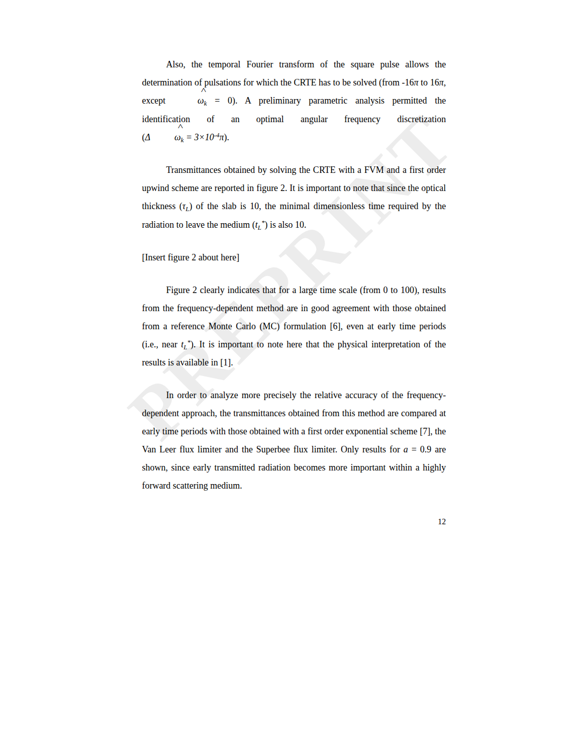PREPRINT
Also, the temporal Fourier transform of the square pulse allows the determination of pulsations for which the CRTE has to be solved (from -16π to 16π, except ωk = 0). A preliminary parametric analysis permitted the identification of an optimal angular frequency discretization (Δωk = 3×10-4π).
Transmittances obtained by solving the CRTE with a FVM and a first order upwind scheme are reported in figure 2. It is important to note that since the optical thickness (τL) of the slab is 10, the minimal dimensionless time required by the radiation to leave the medium (tL*) is also 10.
[Insert figure 2 about here]
Figure 2 clearly indicates that for a large time scale (from 0 to 100), results from the frequency-dependent method are in good agreement with those obtained from a reference Monte Carlo (MC) formulation [6], even at early time periods (i.e., near tL*). It is important to note here that the physical interpretation of the results is available in [1].
In order to analyze more precisely the relative accuracy of the frequency-dependent approach, the transmittances obtained from this method are compared at early time periods with those obtained with a first order exponential scheme [7], the Van Leer flux limiter and the Superbee flux limiter. Only results for a = 0.9 are shown, since early transmitted radiation becomes more important within a highly forward scattering medium.
12